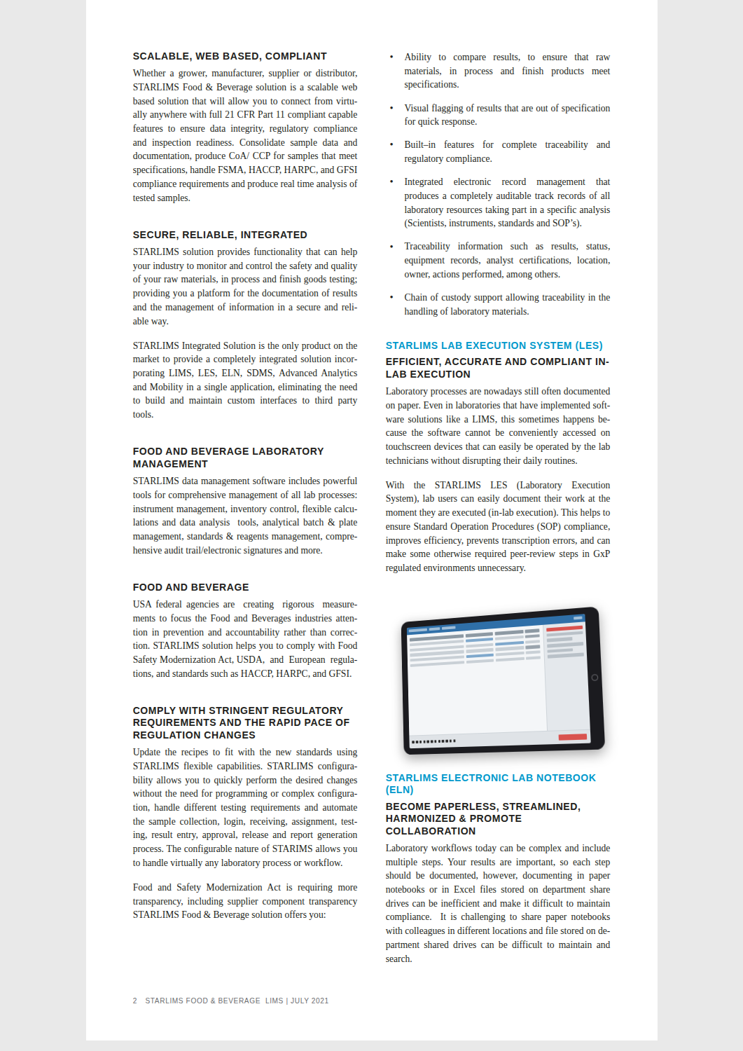Scalable, Web Based, Compliant
Whether a grower, manufacturer, supplier or distributor, STARLIMS Food & Beverage solution is a scalable web based solution that will allow you to connect from virtually anywhere with full 21 CFR Part 11 compliant capable features to ensure data integrity, regulatory compliance and inspection readiness. Consolidate sample data and documentation, produce CoA/ CCP for samples that meet specifications, handle FSMA, HACCP, HARPC, and GFSI compliance requirements and produce real time analysis of tested samples.
Secure, Reliable, Integrated
STARLIMS solution provides functionality that can help your industry to monitor and control the safety and quality of your raw materials, in process and finish goods testing; providing you a platform for the documentation of results and the management of information in a secure and reliable way.
STARLIMS Integrated Solution is the only product on the market to provide a completely integrated solution incorporating LIMS, LES, ELN, SDMS, Advanced Analytics and Mobility in a single application, eliminating the need to build and maintain custom interfaces to third party tools.
Food and Beverage Laboratory Management
STARLIMS data management software includes powerful tools for comprehensive management of all lab processes: instrument management, inventory control, flexible calculations and data analysis tools, analytical batch & plate management, standards & reagents management, comprehensive audit trail/electronic signatures and more.
Food and Beverage
USA federal agencies are creating rigorous measurements to focus the Food and Beverages industries attention in prevention and accountability rather than correction. STARLIMS solution helps you to comply with Food Safety Modernization Act, USDA, and European regulations, and standards such as HACCP, HARPC, and GFSI.
Comply with Stringent Regulatory Requirements and the Rapid Pace of Regulation Changes
Update the recipes to fit with the new standards using STARLIMS flexible capabilities. STARLIMS configurability allows you to quickly perform the desired changes without the need for programming or complex configuration, handle different testing requirements and automate the sample collection, login, receiving, assignment, testing, result entry, approval, release and report generation process. The configurable nature of STARIMS allows you to handle virtually any laboratory process or workflow.
Food and Safety Modernization Act is requiring more transparency, including supplier component transparency STARLIMS Food & Beverage solution offers you:
Ability to compare results, to ensure that raw materials, in process and finish products meet specifications.
Visual flagging of results that are out of specification for quick response.
Built–in features for complete traceability and regulatory compliance.
Integrated electronic record management that produces a completely auditable track records of all laboratory resources taking part in a specific analysis (Scientists, instruments, standards and SOP’s).
Traceability information such as results, status, equipment records, analyst certifications, location, owner, actions performed, among others.
Chain of custody support allowing traceability in the handling of laboratory materials.
STARLIMS Lab Execution System (LES)
Efficient, Accurate and Compliant In-Lab Execution
Laboratory processes are nowadays still often documented on paper. Even in laboratories that have implemented software solutions like a LIMS, this sometimes happens because the software cannot be conveniently accessed on touchscreen devices that can easily be operated by the lab technicians without disrupting their daily routines.
With the STARLIMS LES (Laboratory Execution System), lab users can easily document their work at the moment they are executed (in-lab execution). This helps to ensure Standard Operation Procedures (SOP) compliance, improves efficiency, prevents transcription errors, and can make some otherwise required peer-review steps in GxP regulated environments unnecessary.
STARLIMS Electronic Lab Notebook (ELN)
Become Paperless, Streamlined, Harmonized & Promote Collaboration
Laboratory workflows today can be complex and include multiple steps. Your results are important, so each step should be documented, however, documenting in paper notebooks or in Excel files stored on department share drives can be inefficient and make it difficult to maintain compliance. It is challenging to share paper notebooks with colleagues in different locations and file stored on department shared drives can be difficult to maintain and search.
2 STARLIMS Food & Beverage LIMS | July 2021